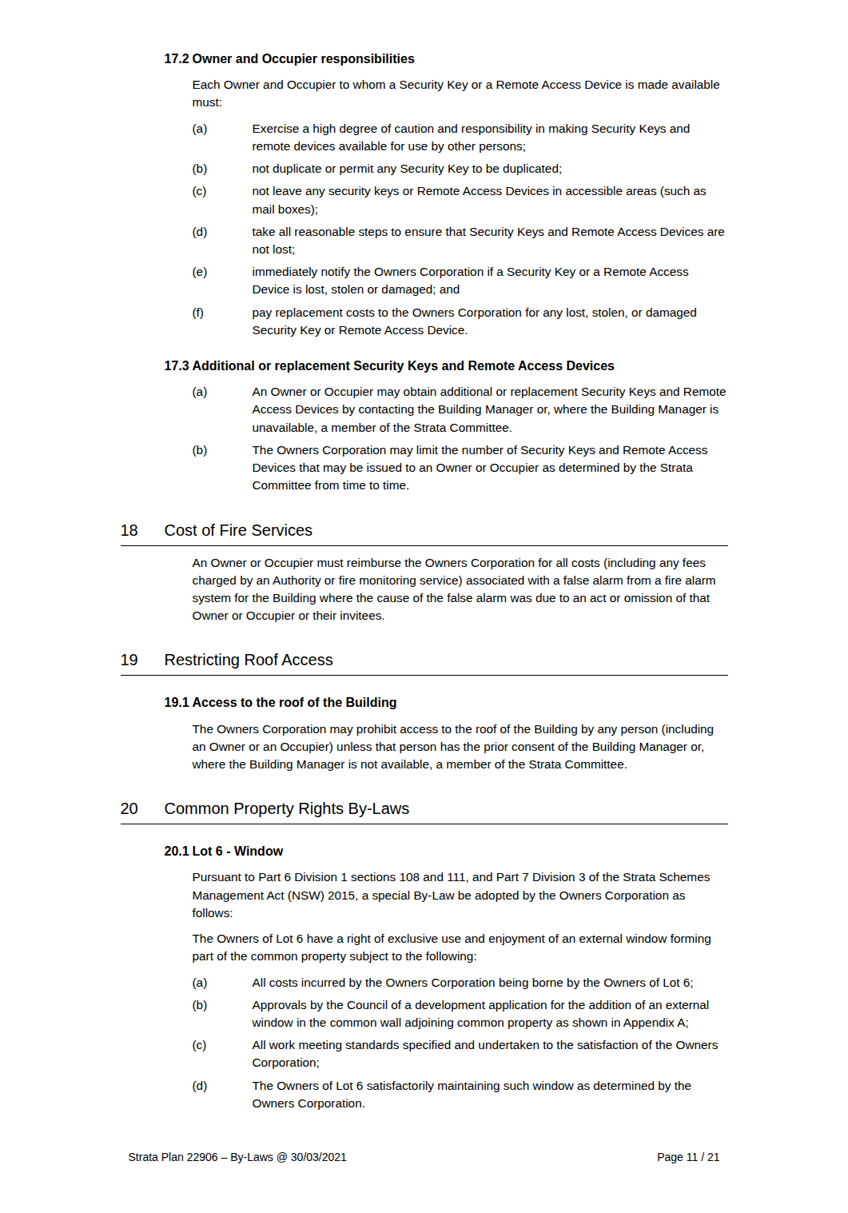17.2 Owner and Occupier responsibilities
Each Owner and Occupier to whom a Security Key or a Remote Access Device is made available must:
(a) Exercise a high degree of caution and responsibility in making Security Keys and remote devices available for use by other persons;
(b) not duplicate or permit any Security Key to be duplicated;
(c) not leave any security keys or Remote Access Devices in accessible areas (such as mail boxes);
(d) take all reasonable steps to ensure that Security Keys and Remote Access Devices are not lost;
(e) immediately notify the Owners Corporation if a Security Key or a Remote Access Device is lost, stolen or damaged; and
(f) pay replacement costs to the Owners Corporation for any lost, stolen, or damaged Security Key or Remote Access Device.
17.3 Additional or replacement Security Keys and Remote Access Devices
(a) An Owner or Occupier may obtain additional or replacement Security Keys and Remote Access Devices by contacting the Building Manager or, where the Building Manager is unavailable, a member of the Strata Committee.
(b) The Owners Corporation may limit the number of Security Keys and Remote Access Devices that may be issued to an Owner or Occupier as determined by the Strata Committee from time to time.
18 Cost of Fire Services
An Owner or Occupier must reimburse the Owners Corporation for all costs (including any fees charged by an Authority or fire monitoring service) associated with a false alarm from a fire alarm system for the Building where the cause of the false alarm was due to an act or omission of that Owner or Occupier or their invitees.
19 Restricting Roof Access
19.1 Access to the roof of the Building
The Owners Corporation may prohibit access to the roof of the Building by any person (including an Owner or an Occupier) unless that person has the prior consent of the Building Manager or, where the Building Manager is not available, a member of the Strata Committee.
20 Common Property Rights By-Laws
20.1 Lot 6 - Window
Pursuant to Part 6 Division 1 sections 108 and 111, and Part 7 Division 3 of the Strata Schemes Management Act (NSW) 2015, a special By-Law be adopted by the Owners Corporation as follows:
The Owners of Lot 6 have a right of exclusive use and enjoyment of an external window forming part of the common property subject to the following:
(a) All costs incurred by the Owners Corporation being borne by the Owners of Lot 6;
(b) Approvals by the Council of a development application for the addition of an external window in the common wall adjoining common property as shown in Appendix A;
(c) All work meeting standards specified and undertaken to the satisfaction of the Owners Corporation;
(d) The Owners of Lot 6 satisfactorily maintaining such window as determined by the Owners Corporation.
Strata Plan 22906 – By-Laws @ 30/03/2021 Page 11 / 21